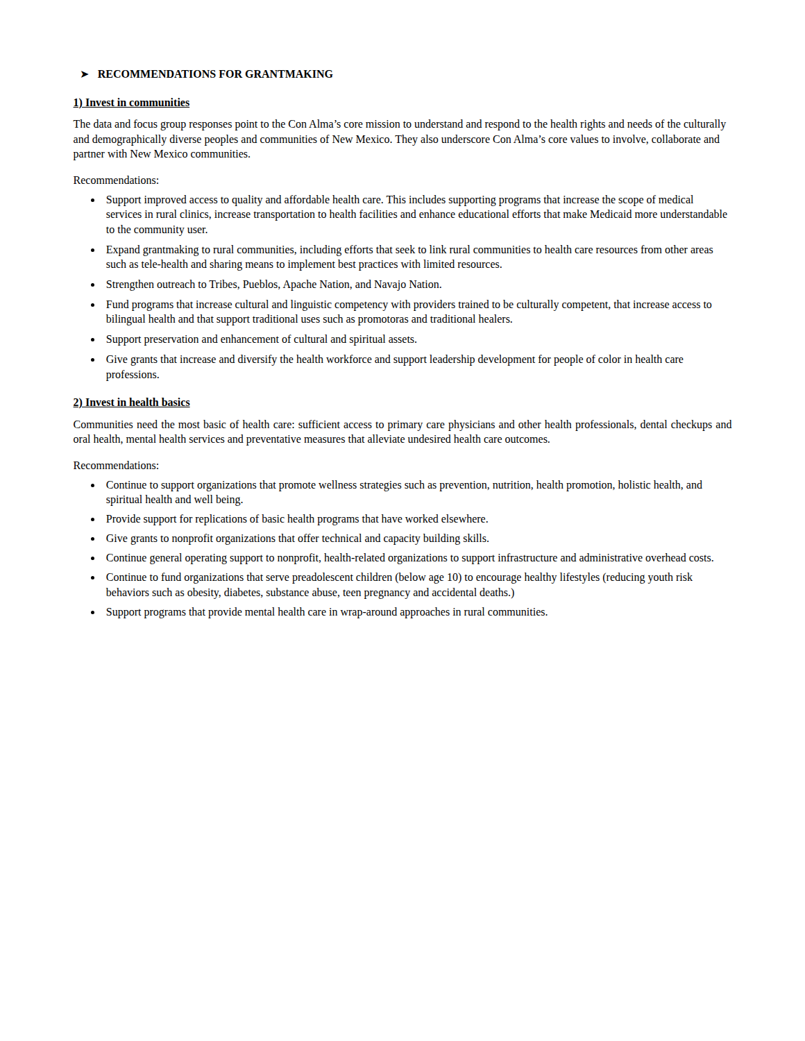RECOMMENDATIONS FOR GRANTMAKING
1) Invest in communities
The data and focus group responses point to the Con Alma’s core mission to understand and respond to the health rights and needs of the culturally and demographically diverse peoples and communities of New Mexico. They also underscore Con Alma’s core values to involve, collaborate and partner with New Mexico communities.
Recommendations:
Support improved access to quality and affordable health care. This includes supporting programs that increase the scope of medical services in rural clinics, increase transportation to health facilities and enhance educational efforts that make Medicaid more understandable to the community user.
Expand grantmaking to rural communities, including efforts that seek to link rural communities to health care resources from other areas such as tele-health and sharing means to implement best practices with limited resources.
Strengthen outreach to Tribes, Pueblos, Apache Nation, and Navajo Nation.
Fund programs that increase cultural and linguistic competency with providers trained to be culturally competent, that increase access to bilingual health and that support traditional uses such as promotoras and traditional healers.
Support preservation and enhancement of cultural and spiritual assets.
Give grants that increase and diversify the health workforce and support leadership development for people of color in health care professions.
2) Invest in health basics
Communities need the most basic of health care: sufficient access to primary care physicians and other health professionals, dental checkups and oral health, mental health services and preventative measures that alleviate undesired health care outcomes.
Recommendations:
Continue to support organizations that promote wellness strategies such as prevention, nutrition, health promotion, holistic health, and spiritual health and well being.
Provide support for replications of basic health programs that have worked elsewhere.
Give grants to nonprofit organizations that offer technical and capacity building skills.
Continue general operating support to nonprofit, health-related organizations to support infrastructure and administrative overhead costs.
Continue to fund organizations that serve preadolescent children (below age 10) to encourage healthy lifestyles (reducing youth risk behaviors such as obesity, diabetes, substance abuse, teen pregnancy and accidental deaths.)
Support programs that provide mental health care in wrap-around approaches in rural communities.